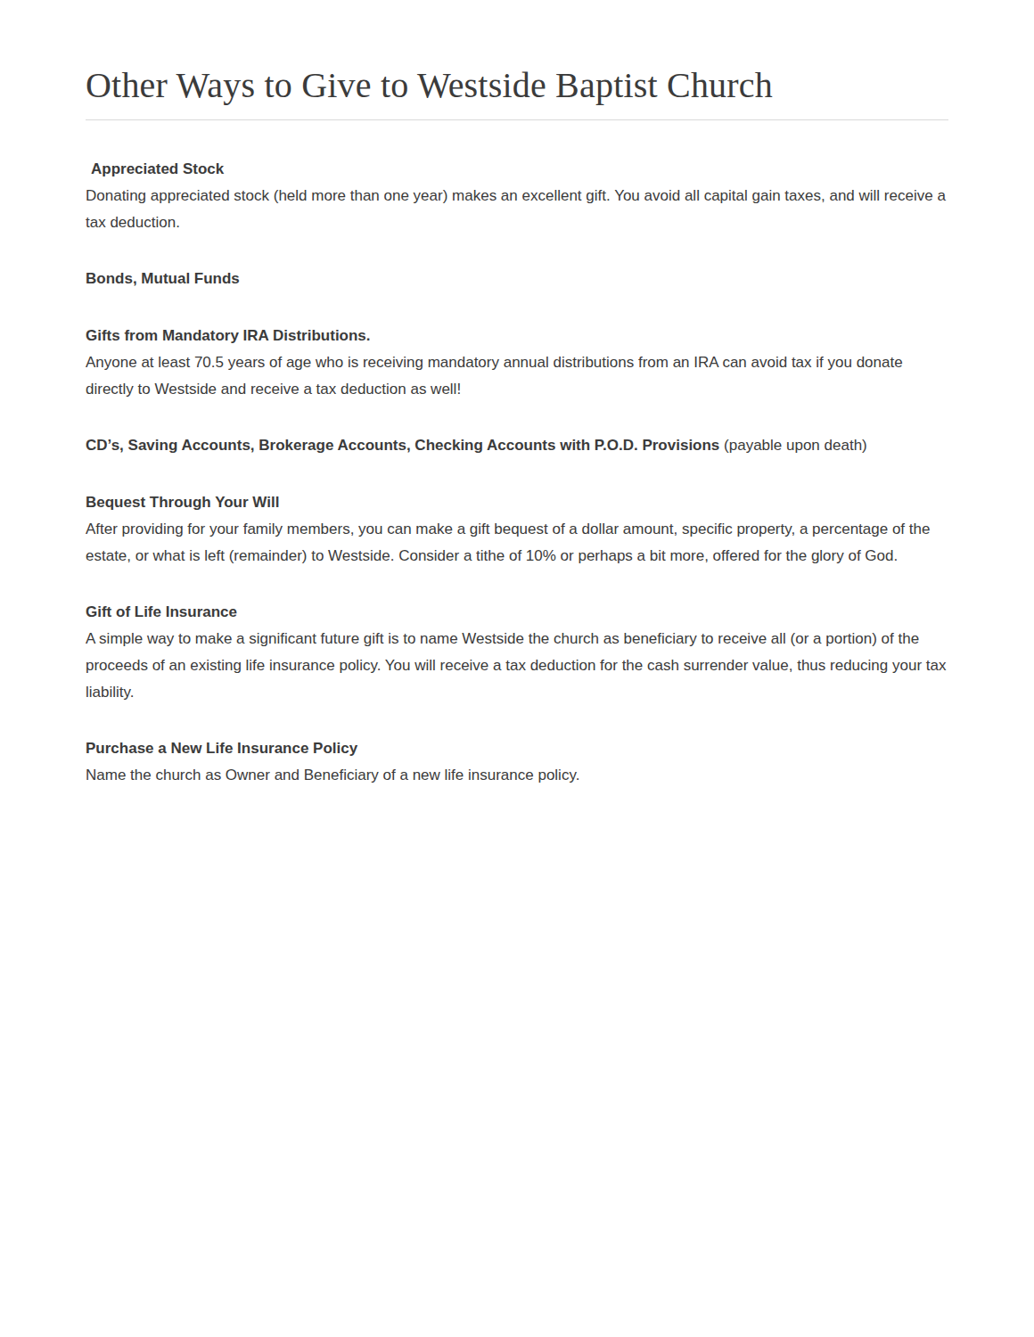Other Ways to Give to Westside Baptist Church
Appreciated Stock
Donating appreciated stock (held more than one year) makes an excellent gift. You avoid all capital gain taxes, and will receive a tax deduction.
Bonds, Mutual Funds
Gifts from Mandatory IRA Distributions.
Anyone at least 70.5 years of age who is receiving mandatory annual distributions from an IRA can avoid tax if you donate directly to Westside and receive a tax deduction as well!
CD’s, Saving Accounts, Brokerage Accounts, Checking Accounts with P.O.D. Provisions (payable upon death)
Bequest Through Your Will
After providing for your family members, you can make a gift bequest of a dollar amount, specific property, a percentage of the estate, or what is left (remainder) to Westside. Consider a tithe of 10% or perhaps a bit more, offered for the glory of God.
Gift of Life Insurance
A simple way to make a significant future gift is to name Westside the church as beneficiary to receive all (or a portion) of the proceeds of an existing life insurance policy. You will receive a tax deduction for the cash surrender value, thus reducing your tax liability.
Purchase a New Life Insurance Policy
Name the church as Owner and Beneficiary of a new life insurance policy.